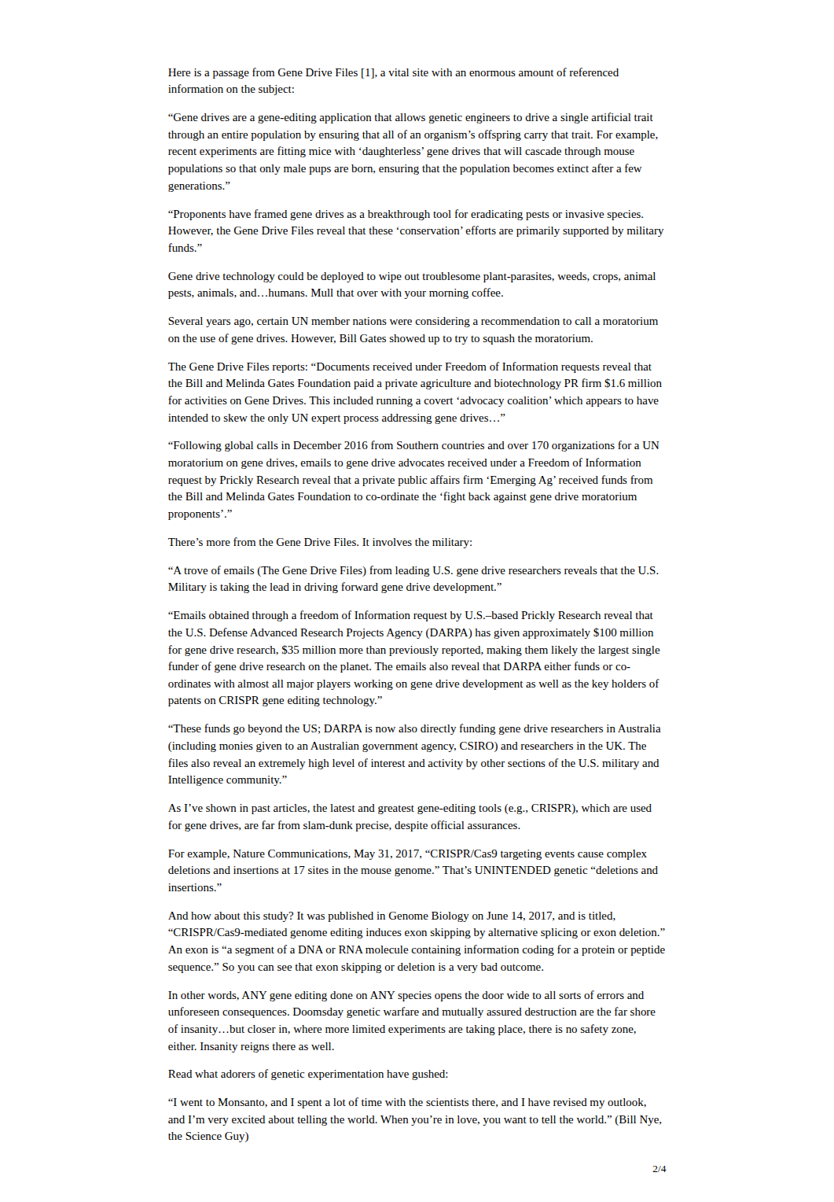Here is a passage from Gene Drive Files [1], a vital site with an enormous amount of referenced information on the subject:
“Gene drives are a gene-editing application that allows genetic engineers to drive a single artificial trait through an entire population by ensuring that all of an organism’s offspring carry that trait. For example, recent experiments are fitting mice with ‘daughterless’ gene drives that will cascade through mouse populations so that only male pups are born, ensuring that the population becomes extinct after a few generations.”
“Proponents have framed gene drives as a breakthrough tool for eradicating pests or invasive species. However, the Gene Drive Files reveal that these ‘conservation’ efforts are primarily supported by military funds.”
Gene drive technology could be deployed to wipe out troublesome plant-parasites, weeds, crops, animal pests, animals, and…humans. Mull that over with your morning coffee.
Several years ago, certain UN member nations were considering a recommendation to call a moratorium on the use of gene drives. However, Bill Gates showed up to try to squash the moratorium.
The Gene Drive Files reports: “Documents received under Freedom of Information requests reveal that the Bill and Melinda Gates Foundation paid a private agriculture and biotechnology PR firm $1.6 million for activities on Gene Drives. This included running a covert ‘advocacy coalition’ which appears to have intended to skew the only UN expert process addressing gene drives…”
“Following global calls in December 2016 from Southern countries and over 170 organizations for a UN moratorium on gene drives, emails to gene drive advocates received under a Freedom of Information request by Prickly Research reveal that a private public affairs firm ‘Emerging Ag’ received funds from the Bill and Melinda Gates Foundation to co-ordinate the ‘fight back against gene drive moratorium proponents’.”
There’s more from the Gene Drive Files. It involves the military:
“A trove of emails (The Gene Drive Files) from leading U.S. gene drive researchers reveals that the U.S. Military is taking the lead in driving forward gene drive development.”
“Emails obtained through a freedom of Information request by U.S.–based Prickly Research reveal that the U.S. Defense Advanced Research Projects Agency (DARPA) has given approximately $100 million for gene drive research, $35 million more than previously reported, making them likely the largest single funder of gene drive research on the planet. The emails also reveal that DARPA either funds or co-ordinates with almost all major players working on gene drive development as well as the key holders of patents on CRISPR gene editing technology.”
“These funds go beyond the US; DARPA is now also directly funding gene drive researchers in Australia (including monies given to an Australian government agency, CSIRO) and researchers in the UK. The files also reveal an extremely high level of interest and activity by other sections of the U.S. military and Intelligence community.”
As I’ve shown in past articles, the latest and greatest gene-editing tools (e.g., CRISPR), which are used for gene drives, are far from slam-dunk precise, despite official assurances.
For example, Nature Communications, May 31, 2017, “CRISPR/Cas9 targeting events cause complex deletions and insertions at 17 sites in the mouse genome.” That’s UNINTENDED genetic “deletions and insertions.”
And how about this study? It was published in Genome Biology on June 14, 2017, and is titled, “CRISPR/Cas9-mediated genome editing induces exon skipping by alternative splicing or exon deletion.” An exon is “a segment of a DNA or RNA molecule containing information coding for a protein or peptide sequence.” So you can see that exon skipping or deletion is a very bad outcome.
In other words, ANY gene editing done on ANY species opens the door wide to all sorts of errors and unforeseen consequences. Doomsday genetic warfare and mutually assured destruction are the far shore of insanity…but closer in, where more limited experiments are taking place, there is no safety zone, either. Insanity reigns there as well.
Read what adorers of genetic experimentation have gushed:
“I went to Monsanto, and I spent a lot of time with the scientists there, and I have revised my outlook, and I’m very excited about telling the world. When you’re in love, you want to tell the world.” (Bill Nye, the Science Guy)
2/4